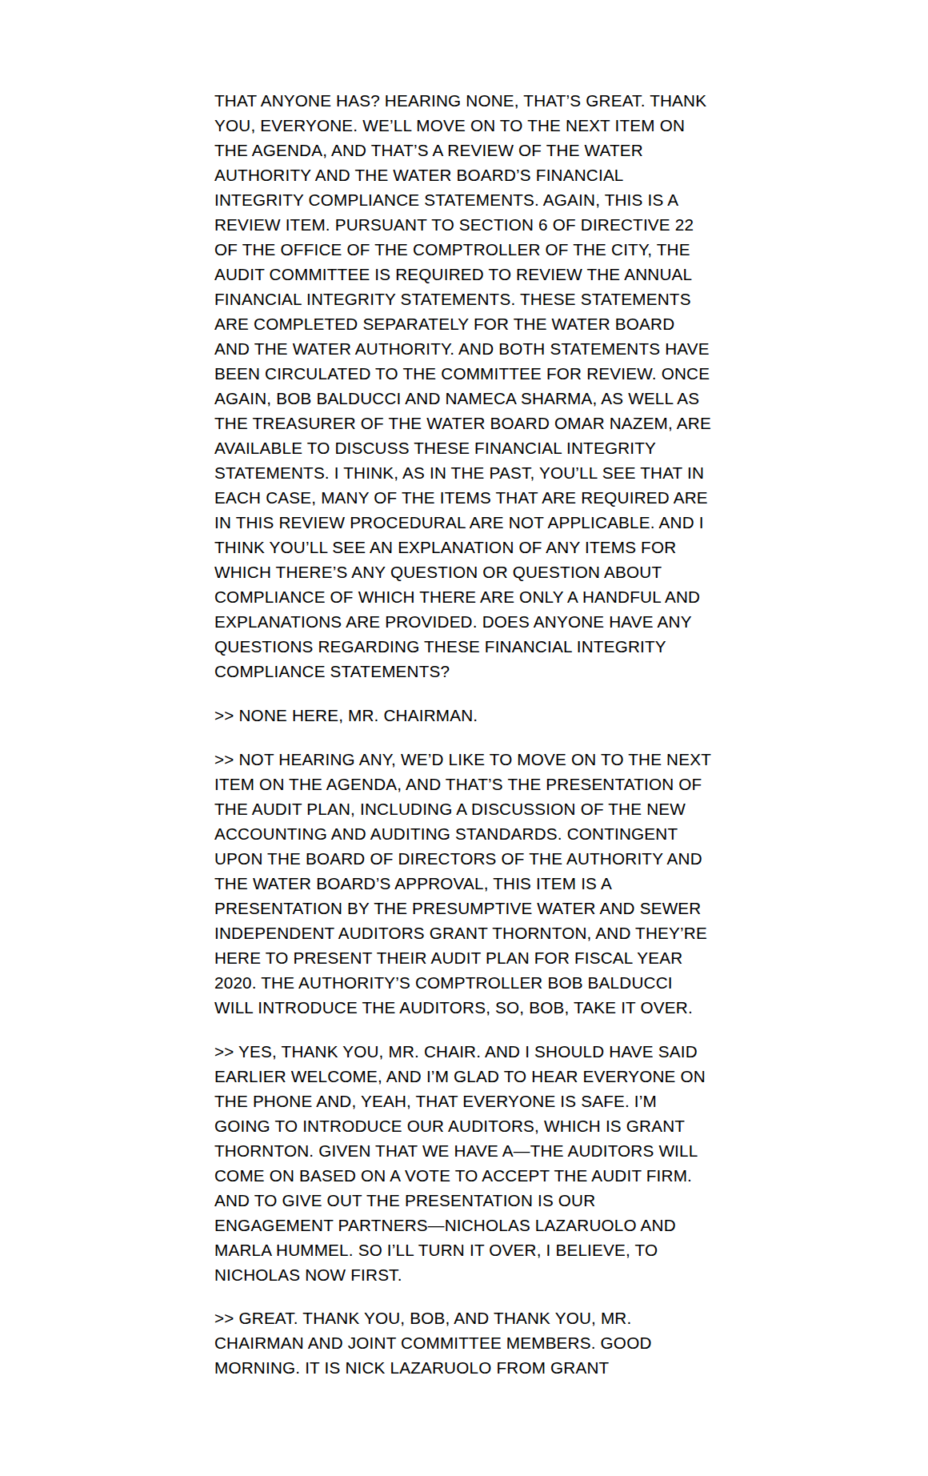THAT ANYONE HAS? HEARING NONE, THAT’S GREAT. THANK YOU, EVERYONE. WE’LL MOVE ON TO THE NEXT ITEM ON THE AGENDA, AND THAT’S A REVIEW OF THE WATER AUTHORITY AND THE WATER BOARD’S FINANCIAL INTEGRITY COMPLIANCE STATEMENTS. AGAIN, THIS IS A REVIEW ITEM. PURSUANT TO SECTION 6 OF DIRECTIVE 22 OF THE OFFICE OF THE COMPTROLLER OF THE CITY, THE AUDIT COMMITTEE IS REQUIRED TO REVIEW THE ANNUAL FINANCIAL INTEGRITY STATEMENTS. THESE STATEMENTS ARE COMPLETED SEPARATELY FOR THE WATER BOARD AND THE WATER AUTHORITY. AND BOTH STATEMENTS HAVE BEEN CIRCULATED TO THE COMMITTEE FOR REVIEW. ONCE AGAIN, BOB BALDUCCI AND NAMECA SHARMA, AS WELL AS THE TREASURER OF THE WATER BOARD OMAR NAZEM, ARE AVAILABLE TO DISCUSS THESE FINANCIAL INTEGRITY STATEMENTS. I THINK, AS IN THE PAST, YOU’LL SEE THAT IN EACH CASE, MANY OF THE ITEMS THAT ARE REQUIRED ARE IN THIS REVIEW PROCEDURAL ARE NOT APPLICABLE. AND I THINK YOU’LL SEE AN EXPLANATION OF ANY ITEMS FOR WHICH THERE’S ANY QUESTION OR QUESTION ABOUT COMPLIANCE OF WHICH THERE ARE ONLY A HANDFUL AND EXPLANATIONS ARE PROVIDED. DOES ANYONE HAVE ANY QUESTIONS REGARDING THESE FINANCIAL INTEGRITY COMPLIANCE STATEMENTS?
>> NONE HERE, MR. CHAIRMAN.
>> NOT HEARING ANY, WE’D LIKE TO MOVE ON TO THE NEXT ITEM ON THE AGENDA, AND THAT’S THE PRESENTATION OF THE AUDIT PLAN, INCLUDING A DISCUSSION OF THE NEW ACCOUNTING AND AUDITING STANDARDS. CONTINGENT UPON THE BOARD OF DIRECTORS OF THE AUTHORITY AND THE WATER BOARD’S APPROVAL, THIS ITEM IS A PRESENTATION BY THE PRESUMPTIVE WATER AND SEWER INDEPENDENT AUDITORS GRANT THORNTON, AND THEY’RE HERE TO PRESENT THEIR AUDIT PLAN FOR FISCAL YEAR 2020. THE AUTHORITY’S COMPTROLLER BOB BALDUCCI WILL INTRODUCE THE AUDITORS, SO, BOB, TAKE IT OVER.
>> YES, THANK YOU, MR. CHAIR. AND I SHOULD HAVE SAID EARLIER WELCOME, AND I’M GLAD TO HEAR EVERYONE ON THE PHONE AND, YEAH, THAT EVERYONE IS SAFE. I’M GOING TO INTRODUCE OUR AUDITORS, WHICH IS GRANT THORNTON. GIVEN THAT WE HAVE A—THE AUDITORS WILL COME ON BASED ON A VOTE TO ACCEPT THE AUDIT FIRM. AND TO GIVE OUT THE PRESENTATION IS OUR ENGAGEMENT PARTNERS—NICHOLAS LAZARUOLO AND MARLA HUMMEL. SO I’LL TURN IT OVER, I BELIEVE, TO NICHOLAS NOW FIRST.
>> GREAT. THANK YOU, BOB, AND THANK YOU, MR. CHAIRMAN AND JOINT COMMITTEE MEMBERS. GOOD MORNING. IT IS NICK LAZARUOLO FROM GRANT